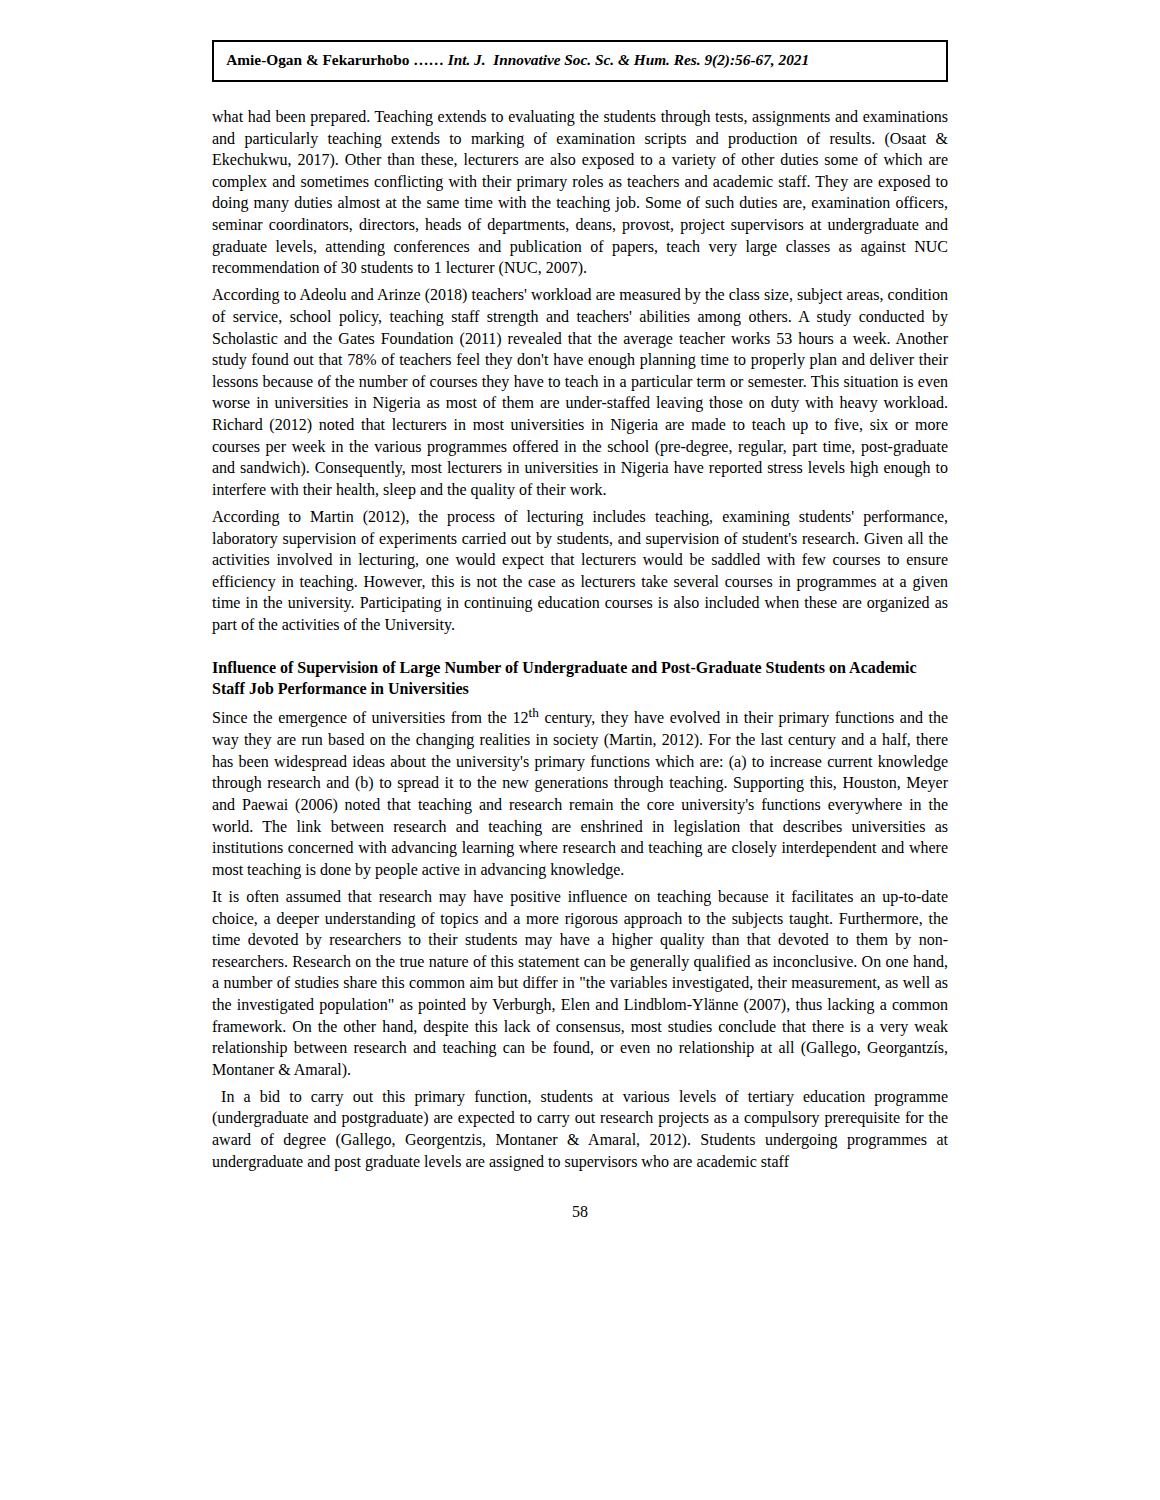Amie-Ogan & Fekarurhobo …… Int. J. Innovative Soc. Sc. & Hum. Res. 9(2):56-67, 2021
what had been prepared. Teaching extends to evaluating the students through tests, assignments and examinations and particularly teaching extends to marking of examination scripts and production of results. (Osaat & Ekechukwu, 2017). Other than these, lecturers are also exposed to a variety of other duties some of which are complex and sometimes conflicting with their primary roles as teachers and academic staff. They are exposed to doing many duties almost at the same time with the teaching job. Some of such duties are, examination officers, seminar coordinators, directors, heads of departments, deans, provost, project supervisors at undergraduate and graduate levels, attending conferences and publication of papers, teach very large classes as against NUC recommendation of 30 students to 1 lecturer (NUC, 2007).
According to Adeolu and Arinze (2018) teachers' workload are measured by the class size, subject areas, condition of service, school policy, teaching staff strength and teachers' abilities among others. A study conducted by Scholastic and the Gates Foundation (2011) revealed that the average teacher works 53 hours a week. Another study found out that 78% of teachers feel they don't have enough planning time to properly plan and deliver their lessons because of the number of courses they have to teach in a particular term or semester. This situation is even worse in universities in Nigeria as most of them are under-staffed leaving those on duty with heavy workload. Richard (2012) noted that lecturers in most universities in Nigeria are made to teach up to five, six or more courses per week in the various programmes offered in the school (pre-degree, regular, part time, post-graduate and sandwich). Consequently, most lecturers in universities in Nigeria have reported stress levels high enough to interfere with their health, sleep and the quality of their work.
According to Martin (2012), the process of lecturing includes teaching, examining students' performance, laboratory supervision of experiments carried out by students, and supervision of student's research. Given all the activities involved in lecturing, one would expect that lecturers would be saddled with few courses to ensure efficiency in teaching. However, this is not the case as lecturers take several courses in programmes at a given time in the university. Participating in continuing education courses is also included when these are organized as part of the activities of the University.
Influence of Supervision of Large Number of Undergraduate and Post-Graduate Students on Academic Staff Job Performance in Universities
Since the emergence of universities from the 12th century, they have evolved in their primary functions and the way they are run based on the changing realities in society (Martin, 2012). For the last century and a half, there has been widespread ideas about the university's primary functions which are: (a) to increase current knowledge through research and (b) to spread it to the new generations through teaching. Supporting this, Houston, Meyer and Paewai (2006) noted that teaching and research remain the core university's functions everywhere in the world. The link between research and teaching are enshrined in legislation that describes universities as institutions concerned with advancing learning where research and teaching are closely interdependent and where most teaching is done by people active in advancing knowledge.
It is often assumed that research may have positive influence on teaching because it facilitates an up-to-date choice, a deeper understanding of topics and a more rigorous approach to the subjects taught. Furthermore, the time devoted by researchers to their students may have a higher quality than that devoted to them by non-researchers. Research on the true nature of this statement can be generally qualified as inconclusive. On one hand, a number of studies share this common aim but differ in "the variables investigated, their measurement, as well as the investigated population" as pointed by Verburgh, Elen and Lindblom-Ylänne (2007), thus lacking a common framework. On the other hand, despite this lack of consensus, most studies conclude that there is a very weak relationship between research and teaching can be found, or even no relationship at all (Gallego, Georgantzís, Montaner & Amaral).
In a bid to carry out this primary function, students at various levels of tertiary education programme (undergraduate and postgraduate) are expected to carry out research projects as a compulsory prerequisite for the award of degree (Gallego, Georgentzis, Montaner & Amaral, 2012). Students undergoing programmes at undergraduate and post graduate levels are assigned to supervisors who are academic staff
58